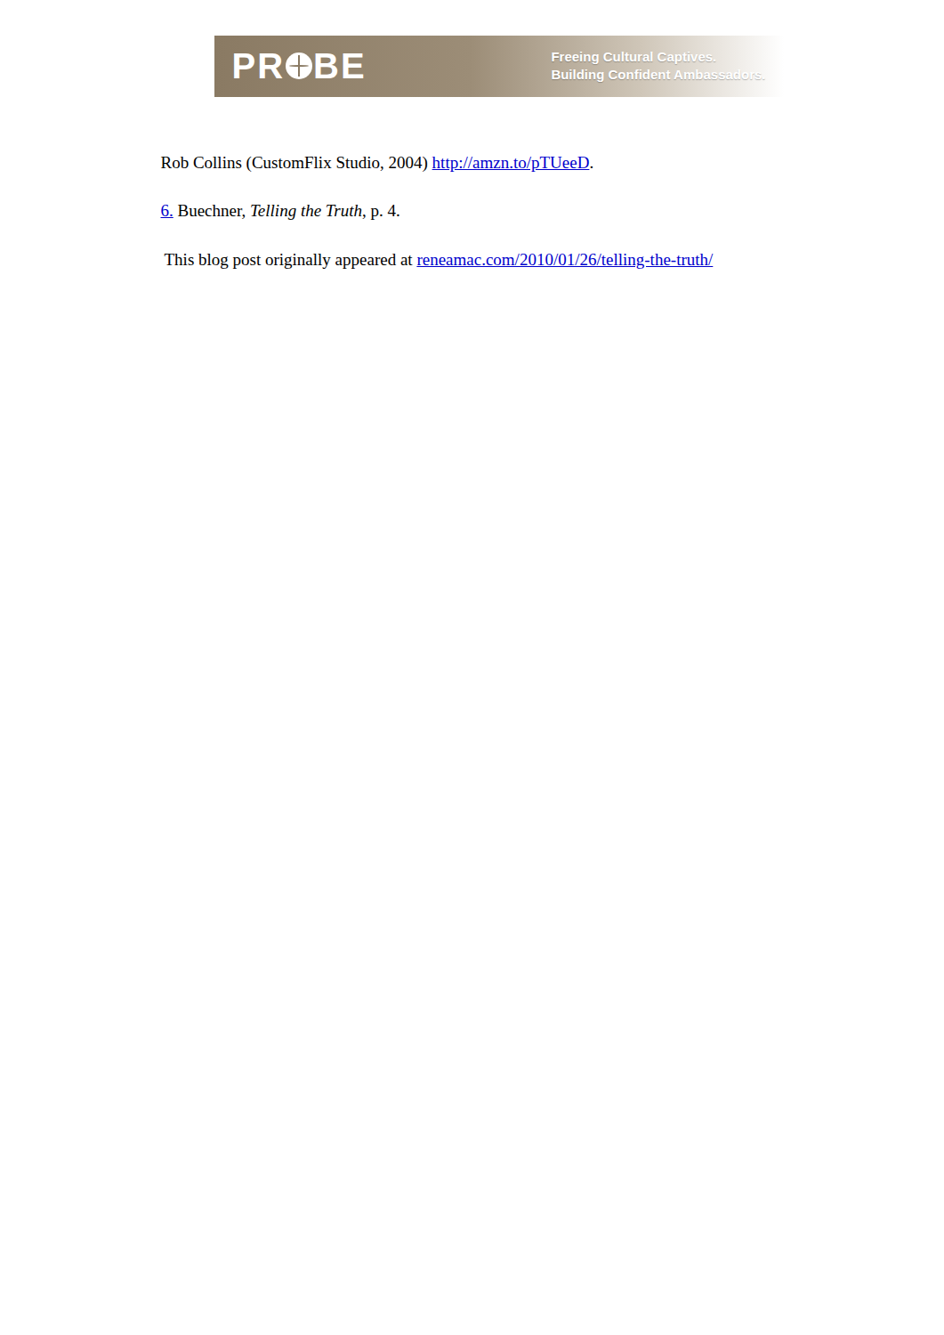PR BE
Freeing Cultural Captives.
Building Confident Ambassadors.
Rob Collins (CustomFlix Studio, 2004) http://amzn.to/pTUeeD.
6. Buechner, Telling the Truth, p. 4.
This blog post originally appeared at reneamac.com/2010/01/26/telling-the-truth/